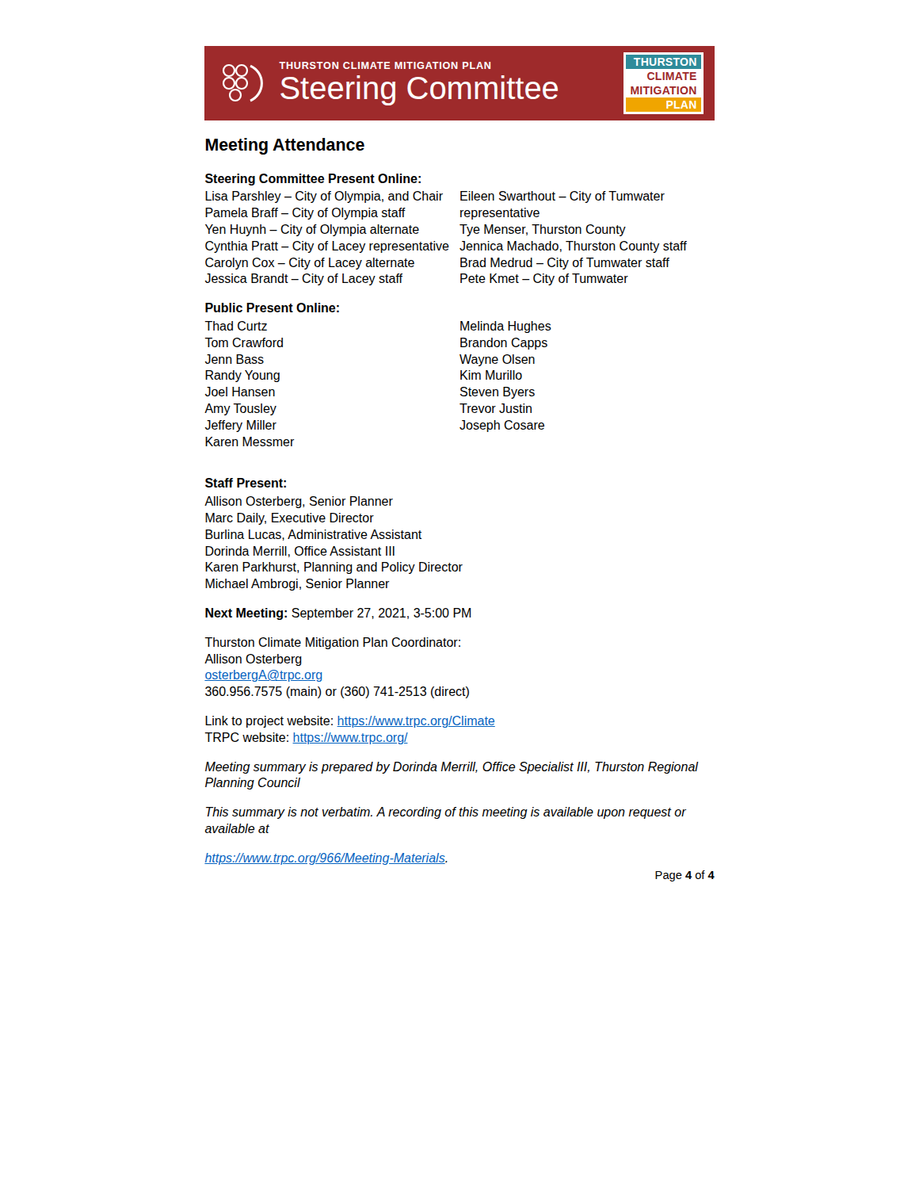Thurston Climate Mitigation Plan
Steering Committee
THURSTON
CLIMATE
MITIGATION
PLAN
Meeting Attendance
Steering Committee Present Online:
Lisa Parshley – City of Olympia, and Chair
Pamela Braff – City of Olympia staff
Yen Huynh – City of Olympia alternate
Cynthia Pratt – City of Lacey representative
Carolyn Cox – City of Lacey alternate
Jessica Brandt – City of Lacey staff
Eileen Swarthout – City of Tumwater
representative
Tye Menser, Thurston County
Jennica Machado, Thurston County staff
Brad Medrud – City of Tumwater staff
Pete Kmet – City of Tumwater
Public Present Online:
Thad Curtz
Tom Crawford
Jenn Bass
Randy Young
Joel Hansen
Amy Tousley
Jeffery Miller
Karen Messmer
Melinda Hughes
Brandon Capps
Wayne Olsen
Kim Murillo
Steven Byers
Trevor Justin
Joseph Cosare
Staff Present:
Allison Osterberg, Senior Planner
Marc Daily, Executive Director
Burlina Lucas, Administrative Assistant
Dorinda Merrill, Office Assistant III
Karen Parkhurst, Planning and Policy Director
Michael Ambrogi, Senior Planner
Next Meeting: September 27, 2021, 3-5:00 PM
Thurston Climate Mitigation Plan Coordinator:
Allison Osterberg
osterbergA@trpc.org
360.956.7575 (main) or (360) 741-2513 (direct)
Link to project website: https://www.trpc.org/Climate
TRPC website: https://www.trpc.org/
Meeting summary is prepared by Dorinda Merrill, Office Specialist III, Thurston Regional Planning Council
This summary is not verbatim. A recording of this meeting is available upon request or available at
https://www.trpc.org/966/Meeting-Materials.
Page 4 of 4